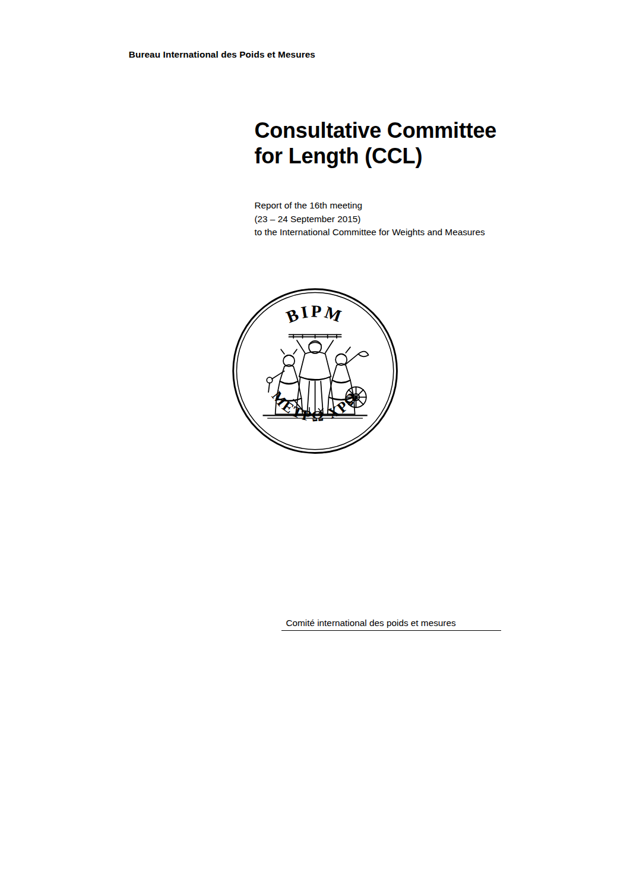Bureau International des Poids et Mesures
Consultative Committee
for Length (CCL)
Report of the 16th meeting
(23 – 24 September 2015)
to the International Committee for Weights and Measures
BIPM ΜΕΤΡΩ ΧΡΩ
Comité international des poids et mesures